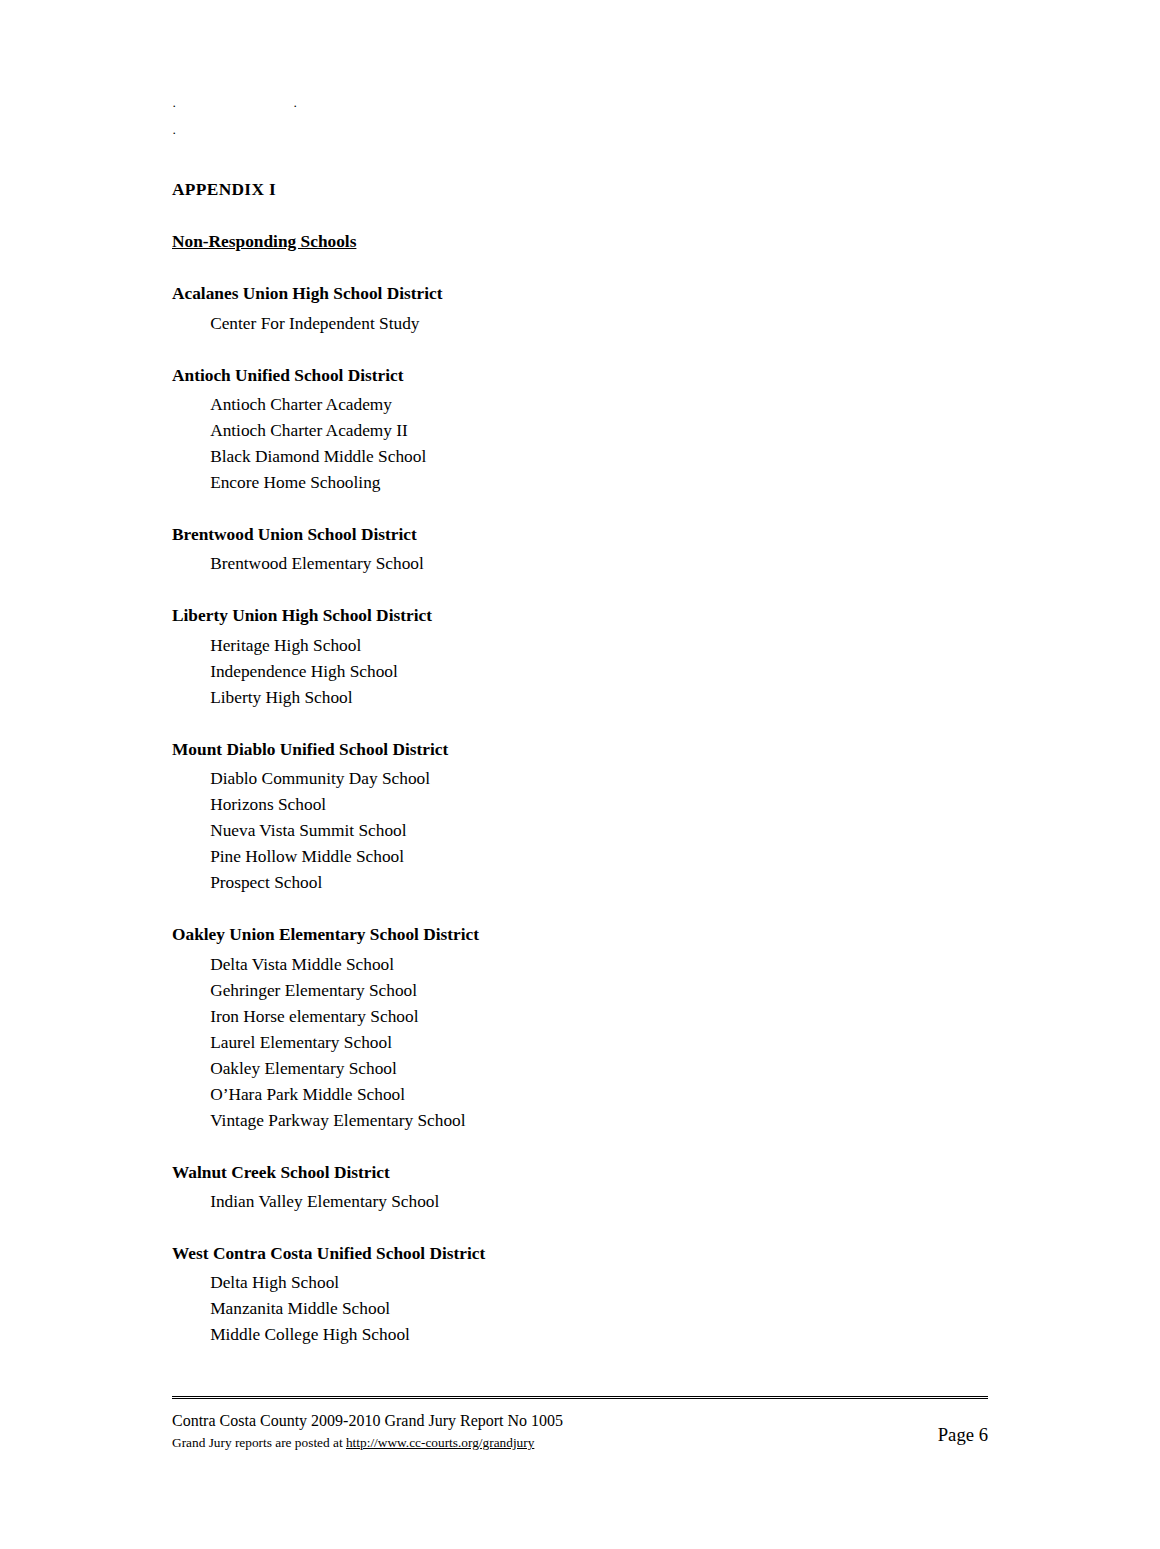· ·
·
APPENDIX I
Non-Responding Schools
Acalanes Union High School District
Center For Independent Study
Antioch Unified School District
Antioch Charter Academy
Antioch Charter Academy II
Black Diamond Middle School
Encore Home Schooling
Brentwood Union School District
Brentwood Elementary School
Liberty Union High School District
Heritage High School
Independence High School
Liberty High School
Mount Diablo Unified School District
Diablo Community Day School
Horizons School
Nueva Vista Summit School
Pine Hollow Middle School
Prospect School
Oakley Union Elementary School District
Delta Vista Middle School
Gehringer Elementary School
Iron Horse elementary School
Laurel Elementary School
Oakley Elementary School
O’Hara Park Middle School
Vintage Parkway Elementary School
Walnut Creek School District
Indian Valley Elementary School
West Contra Costa Unified School District
Delta High School
Manzanita Middle School
Middle College High School
Contra Costa County 2009-2010 Grand Jury Report No 1005 Grand Jury reports are posted at http://www.cc-courts.org/grandjury Page 6